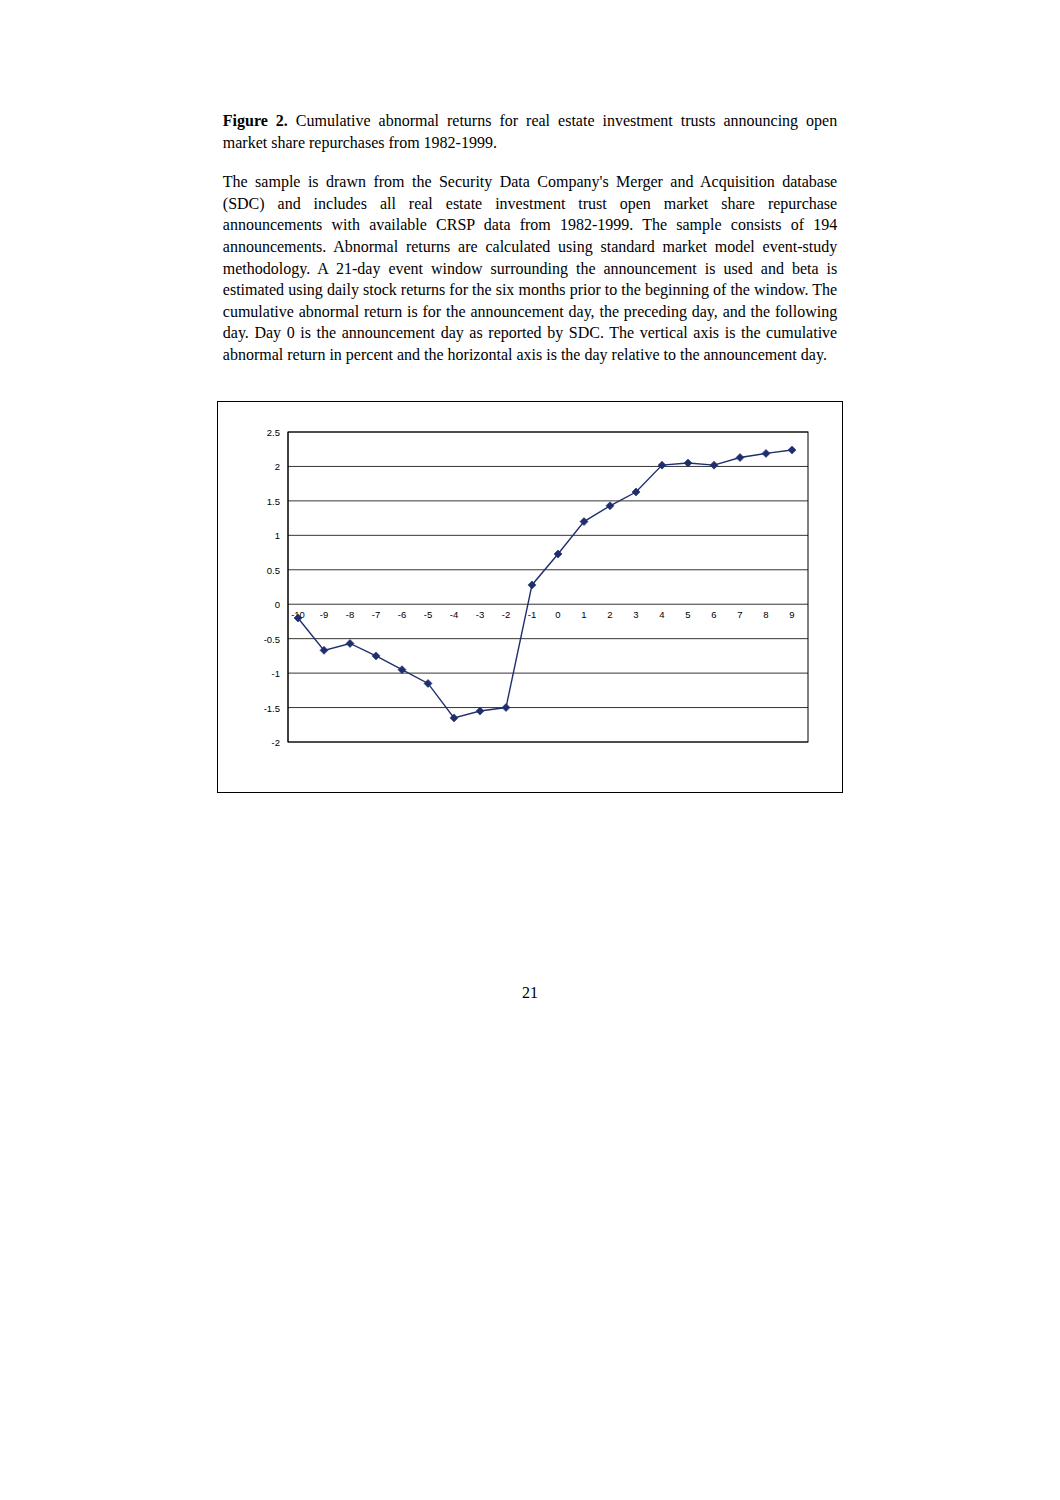Figure 2. Cumulative abnormal returns for real estate investment trusts announcing open market share repurchases from 1982-1999.
The sample is drawn from the Security Data Company's Merger and Acquisition database (SDC) and includes all real estate investment trust open market share repurchase announcements with available CRSP data from 1982-1999. The sample consists of 194 announcements. Abnormal returns are calculated using standard market model event-study methodology. A 21-day event window surrounding the announcement is used and beta is estimated using daily stock returns for the six months prior to the beginning of the window. The cumulative abnormal return is for the announcement day, the preceding day, and the following day. Day 0 is the announcement day as reported by SDC. The vertical axis is the cumulative abnormal return in percent and the horizontal axis is the day relative to the announcement day.
2.5 2 1.5 1 0.5 0 -0.5 -1 -1.5 -2 -10 -9 -8 -7 -6 -5 -4 -3 -2 -1 0 1 2 3 4 5 6 7 8 9
21